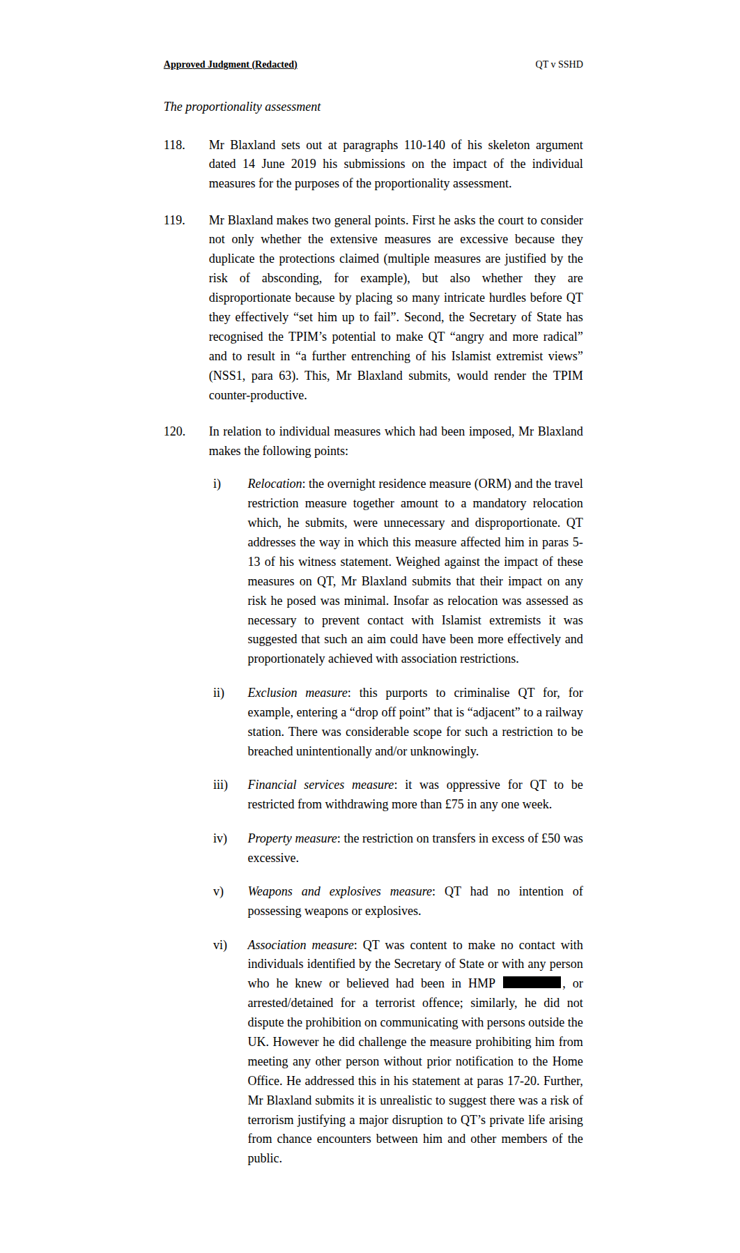Approved Judgment (Redacted) QT v SSHD
The proportionality assessment
118. Mr Blaxland sets out at paragraphs 110-140 of his skeleton argument dated 14 June 2019 his submissions on the impact of the individual measures for the purposes of the proportionality assessment.
119. Mr Blaxland makes two general points. First he asks the court to consider not only whether the extensive measures are excessive because they duplicate the protections claimed (multiple measures are justified by the risk of absconding, for example), but also whether they are disproportionate because by placing so many intricate hurdles before QT they effectively “set him up to fail”. Second, the Secretary of State has recognised the TPIM’s potential to make QT “angry and more radical” and to result in “a further entrenching of his Islamist extremist views” (NSS1, para 63). This, Mr Blaxland submits, would render the TPIM counter-productive.
120. In relation to individual measures which had been imposed, Mr Blaxland makes the following points:
i) Relocation: the overnight residence measure (ORM) and the travel restriction measure together amount to a mandatory relocation which, he submits, were unnecessary and disproportionate. QT addresses the way in which this measure affected him in paras 5-13 of his witness statement. Weighed against the impact of these measures on QT, Mr Blaxland submits that their impact on any risk he posed was minimal. Insofar as relocation was assessed as necessary to prevent contact with Islamist extremists it was suggested that such an aim could have been more effectively and proportionately achieved with association restrictions.
ii) Exclusion measure: this purports to criminalise QT for, for example, entering a “drop off point” that is “adjacent” to a railway station. There was considerable scope for such a restriction to be breached unintentionally and/or unknowingly.
iii) Financial services measure: it was oppressive for QT to be restricted from withdrawing more than £75 in any one week.
iv) Property measure: the restriction on transfers in excess of £50 was excessive.
v) Weapons and explosives measure: QT had no intention of possessing weapons or explosives.
vi) Association measure: QT was content to make no contact with individuals identified by the Secretary of State or with any person who he knew or believed had been in HMP , or arrested/detained for a terrorist offence; similarly, he did not dispute the prohibition on communicating with persons outside the UK. However he did challenge the measure prohibiting him from meeting any other person without prior notification to the Home Office. He addressed this in his statement at paras 17-20. Further, Mr Blaxland submits it is unrealistic to suggest there was a risk of terrorism justifying a major disruption to QT’s private life arising from chance encounters between him and other members of the public.